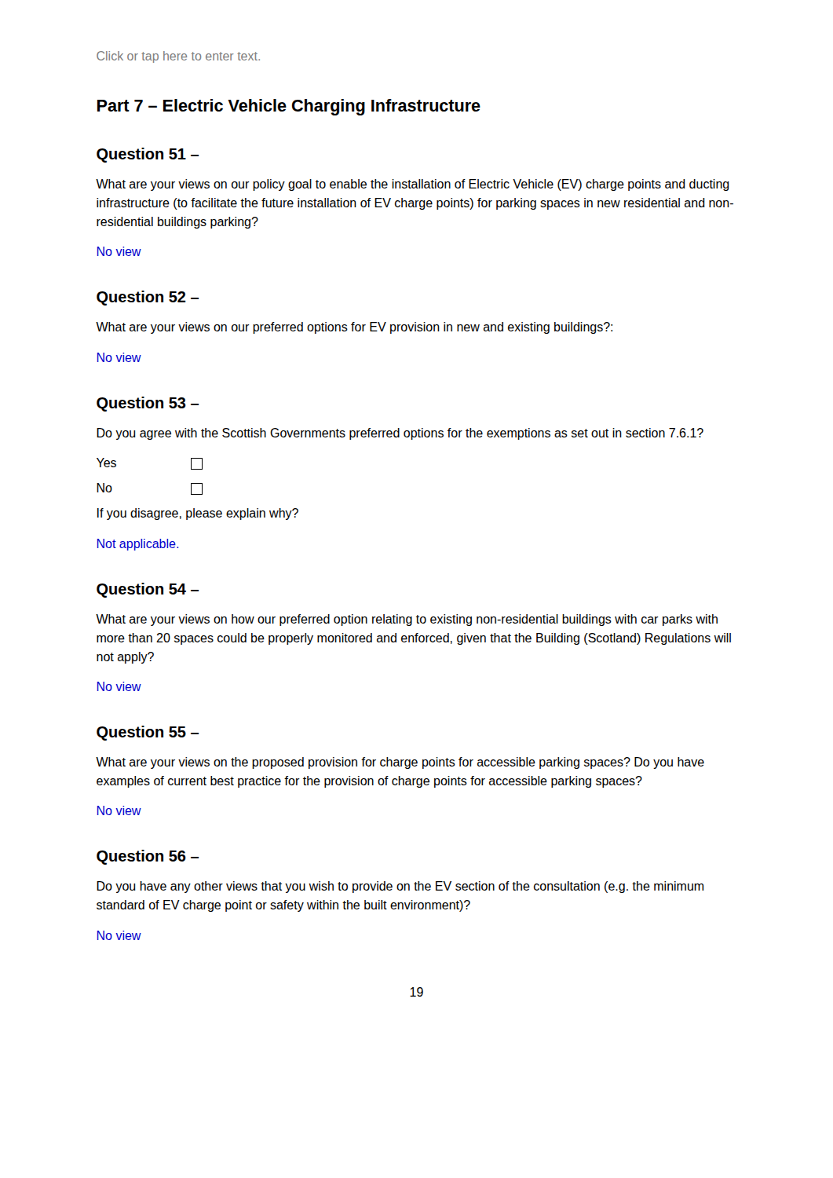Click or tap here to enter text.
Part 7 – Electric Vehicle Charging Infrastructure
Question 51 –
What are your views on our policy goal to enable the installation of Electric Vehicle (EV) charge points and ducting infrastructure (to facilitate the future installation of EV charge points) for parking spaces in new residential and non-residential buildings parking?
No view
Question 52 –
What are your views on our preferred options for EV provision in new and existing buildings?:
No view
Question 53 –
Do you agree with the Scottish Governments preferred options for the exemptions as set out in section 7.6.1?
Yes
No
If you disagree, please explain why?
Not applicable.
Question 54 –
What are your views on how our preferred option relating to existing non-residential buildings with car parks with more than 20 spaces could be properly monitored and enforced, given that the Building (Scotland) Regulations will not apply?
No view
Question 55 –
What are your views on the proposed provision for charge points for accessible parking spaces? Do you have examples of current best practice for the provision of charge points for accessible parking spaces?
No view
Question 56 –
Do you have any other views that you wish to provide on the EV section of the consultation (e.g. the minimum standard of EV charge point or safety within the built environment)?
No view
19